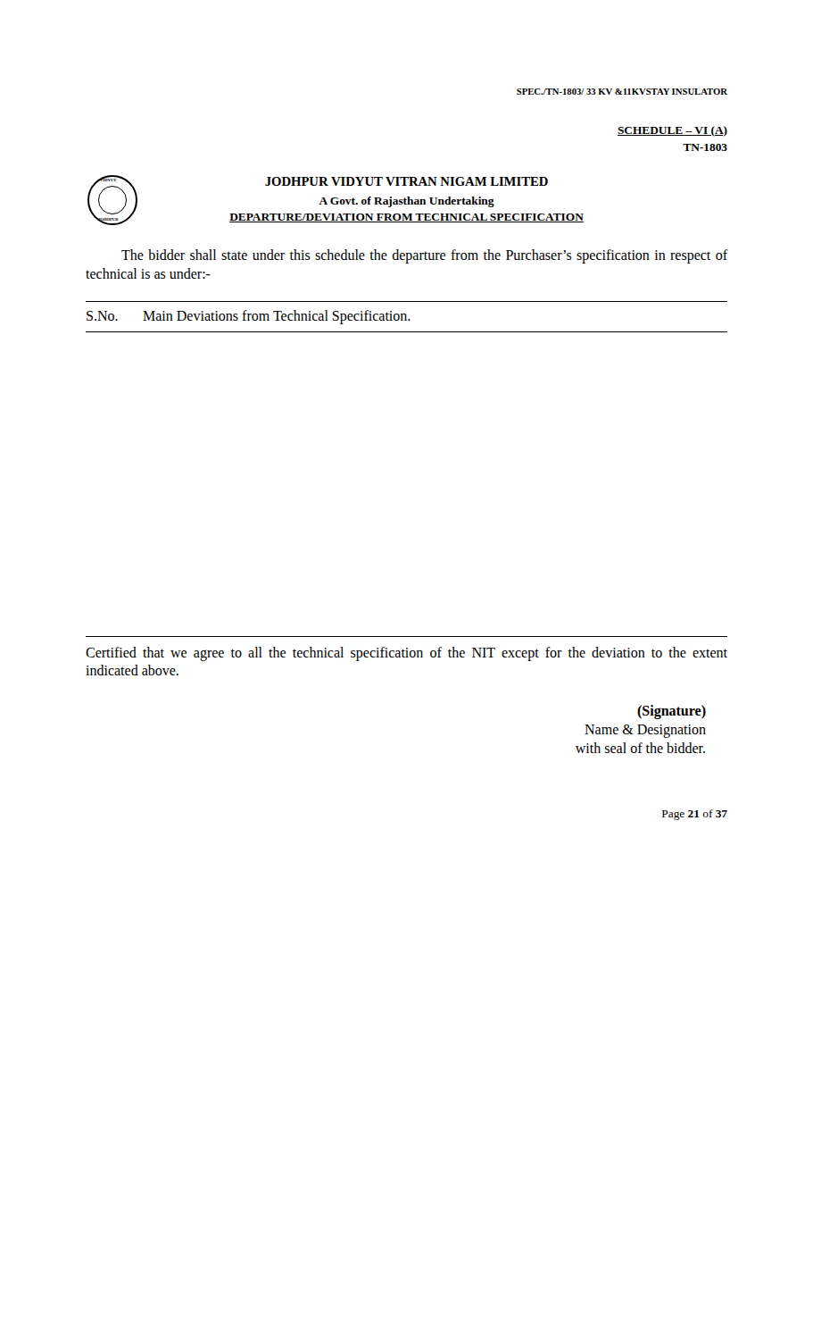SPEC./TN-1803/ 33 KV &11KVSTAY INSULATOR
SCHEDULE – VI (A)
TN-1803
VIDYUT JODHPUR
JODHPUR VIDYUT VITRAN NIGAM LIMITED
A Govt. of Rajasthan Undertaking
DEPARTURE/DEVIATION FROM TECHNICAL SPECIFICATION
The bidder shall state under this schedule the departure from the Purchaser’s specification in respect of technical is as under:-
S.No. Main Deviations from Technical Specification.
Certified that we agree to all the technical specification of the NIT except for the deviation to the extent indicated above.
(Signature)
Name & Designation
with seal of the bidder.
Page 21 of 37